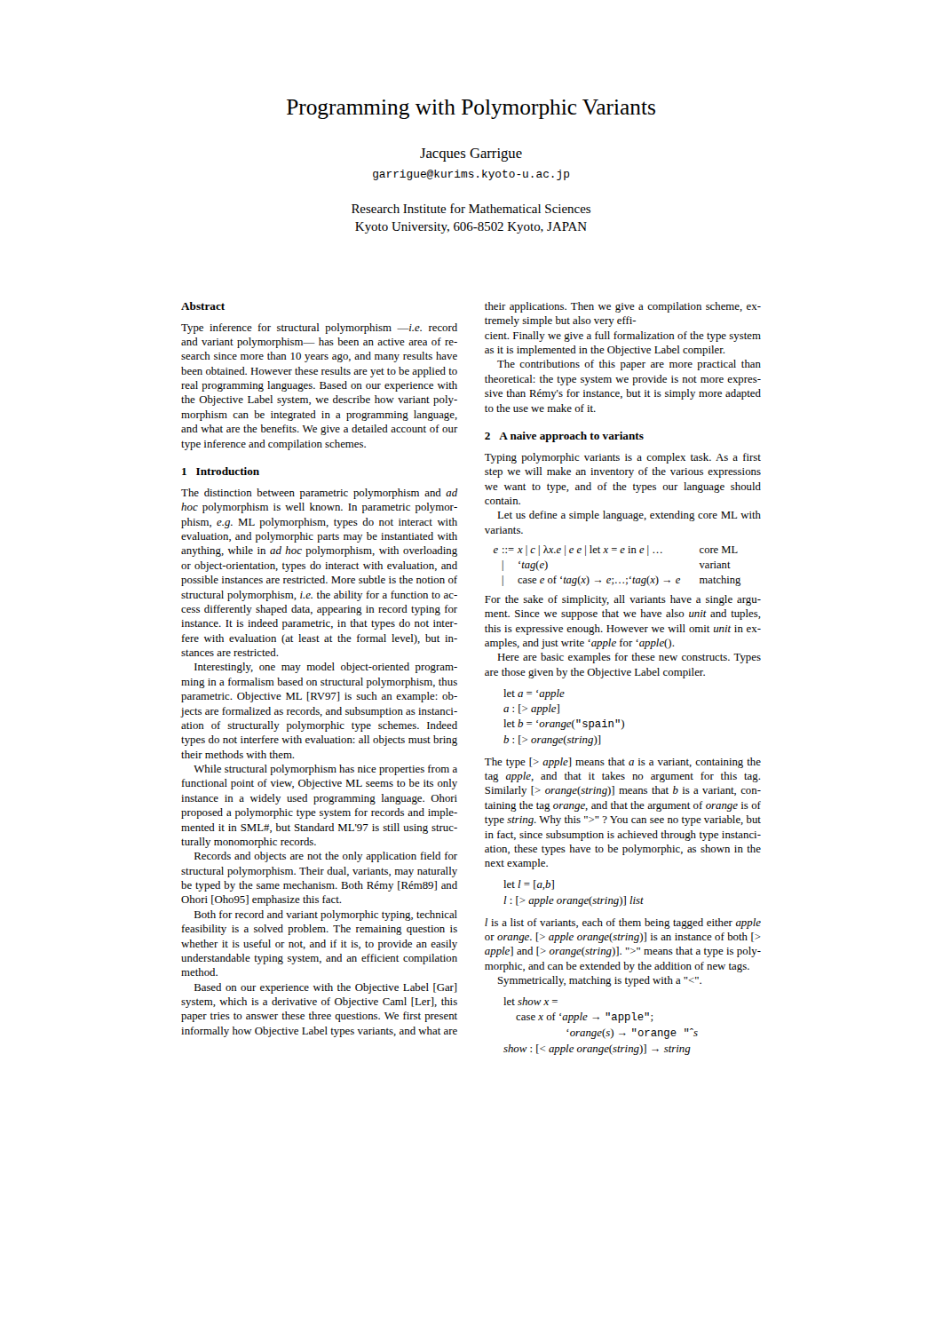Programming with Polymorphic Variants
Jacques Garrigue
garrigue@kurims.kyoto-u.ac.jp
Research Institute for Mathematical Sciences
Kyoto University, 606-8502 Kyoto, JAPAN
Abstract
Type inference for structural polymorphism —i.e. record and variant polymorphism— has been an active area of research since more than 10 years ago, and many results have been obtained. However these results are yet to be applied to real programming languages. Based on our experience with the Objective Label system, we describe how variant polymorphism can be integrated in a programming language, and what are the benefits. We give a detailed account of our type inference and compilation schemes.
1 Introduction
The distinction between parametric polymorphism and ad hoc polymorphism is well known. In parametric polymorphism, e.g. ML polymorphism, types do not interact with evaluation, and polymorphic parts may be instantiated with anything, while in ad hoc polymorphism, with overloading or object-orientation, types do interact with evaluation, and possible instances are restricted. More subtle is the notion of structural polymorphism, i.e. the ability for a function to access differently shaped data, appearing in record typing for instance. It is indeed parametric, in that types do not interfere with evaluation (at least at the formal level), but instances are restricted.
Interestingly, one may model object-oriented programming in a formalism based on structural polymorphism, thus parametric. Objective ML [RV97] is such an example: objects are formalized as records, and subsumption as instanciation of structurally polymorphic type schemes. Indeed types do not interfere with evaluation: all objects must bring their methods with them.
While structural polymorphism has nice properties from a functional point of view, Objective ML seems to be its only instance in a widely used programming language. Ohori proposed a polymorphic type system for records and implemented it in SML#, but Standard ML'97 is still using structurally monomorphic records.
Records and objects are not the only application field for structural polymorphism. Their dual, variants, may naturally be typed by the same mechanism. Both Rémy [Rém89] and Ohori [Oho95] emphasize this fact.
Both for record and variant polymorphic typing, technical feasibility is a solved problem. The remaining question is whether it is useful or not, and if it is, to provide an easily understandable typing system, and an efficient compilation method.
Based on our experience with the Objective Label [Gar] system, which is a derivative of Objective Caml [Ler], this paper tries to answer these three questions. We first present informally how Objective Label types variants, and what are their applications. Then we give a compilation scheme, extremely simple but also very effi-
cient. Finally we give a full formalization of the type system as it is implemented in the Objective Label compiler.
The contributions of this paper are more practical than theoretical: the type system we provide is not more expressive than Rémy's for instance, but it is simply more adapted to the use we make of it.
2 A naive approach to variants
Typing polymorphic variants is a complex task. As a first step we will make an inventory of the various expressions we want to type, and of the types our language should contain.
Let us define a simple language, extending core ML with variants.
| e | ::= | x / c / λ x . e / e e / let x = e in e / … | core ML |
| | / | tag ( e ) | variant |
| | / | case e of tag ( x ) → e ;…; tag ( x ) → e | matching |
For the sake of simplicity, all variants have a single argument. Since we suppose that we have also unit and tuples, this is expressive enough. However we will omit unit in examples, and just write apple for apple().
Here are basic examples for these new constructs. Types are those given by the Objective Label compiler.
let a = apple
a : [> apple]
let b = orange("spain")
b : [> orange(string)]
The type [> apple] means that a is a variant, containing the tag apple, and that it takes no argument for this tag. Similarly [> orange(string)] means that b is a variant, containing the tag orange, and that the argument of orange is of type string. Why this ">" ? You can see no type variable, but in fact, since subsumption is achieved through type instanciation, these types have to be polymorphic, as shown in the next example.
let l = [a,b]
l : [> apple orange(string)] list
l is a list of variants, each of them being tagged either apple or orange. [> apple orange(string)] is an instance of both [> apple] and [> orange(string)]. ">" means that a type is polymorphic, and can be extended by the addition of new tags.
Symmetrically, matching is typed with a "<".
let show x =
case x of apple → "apple";
orange(s) → "orange "ˆs
show : [< apple orange(string)] → string